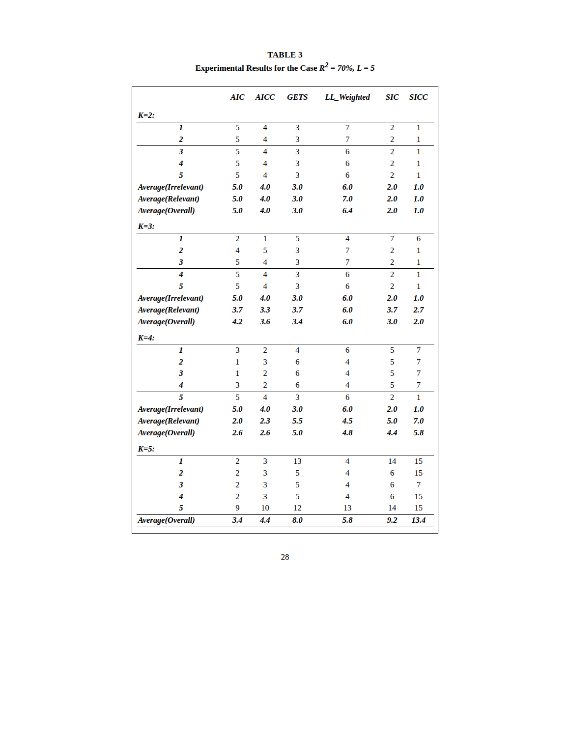TABLE 3 Experimental Results for the Case R2 = 70%, L = 5
| | AIC | AICC | GETS | LL_Weighted | SIC | SICC |
| --- | --- | --- | --- | --- | --- | --- |
| K=2: | |
| 1 | 5 | 4 | 3 | 7 | 2 | 1 |
| 2 | 5 | 4 | 3 | 7 | 2 | 1 |
| 3 | 5 | 4 | 3 | 6 | 2 | 1 |
| 4 | 5 | 4 | 3 | 6 | 2 | 1 |
| 5 | 5 | 4 | 3 | 6 | 2 | 1 |
| Average(Irrelevant) | 5.0 | 4.0 | 3.0 | 6.0 | 2.0 | 1.0 |
| Average(Relevant) | 5.0 | 4.0 | 3.0 | 7.0 | 2.0 | 1.0 |
| Average(Overall) | 5.0 | 4.0 | 3.0 | 6.4 | 2.0 | 1.0 |
| K=3: | |
| 1 | 2 | 1 | 5 | 4 | 7 | 6 |
| 2 | 4 | 5 | 3 | 7 | 2 | 1 |
| 3 | 5 | 4 | 3 | 7 | 2 | 1 |
| 4 | 5 | 4 | 3 | 6 | 2 | 1 |
| 5 | 5 | 4 | 3 | 6 | 2 | 1 |
| Average(Irrelevant) | 5.0 | 4.0 | 3.0 | 6.0 | 2.0 | 1.0 |
| Average(Relevant) | 3.7 | 3.3 | 3.7 | 6.0 | 3.7 | 2.7 |
| Average(Overall) | 4.2 | 3.6 | 3.4 | 6.0 | 3.0 | 2.0 |
| K=4: | |
| 1 | 3 | 2 | 4 | 6 | 5 | 7 |
| 2 | 1 | 3 | 6 | 4 | 5 | 7 |
| 3 | 1 | 2 | 6 | 4 | 5 | 7 |
| 4 | 3 | 2 | 6 | 4 | 5 | 7 |
| 5 | 5 | 4 | 3 | 6 | 2 | 1 |
| Average(Irrelevant) | 5.0 | 4.0 | 3.0 | 6.0 | 2.0 | 1.0 |
| Average(Relevant) | 2.0 | 2.3 | 5.5 | 4.5 | 5.0 | 7.0 |
| Average(Overall) | 2.6 | 2.6 | 5.0 | 4.8 | 4.4 | 5.8 |
| K=5: | |
| 1 | 2 | 3 | 13 | 4 | 14 | 15 |
| 2 | 2 | 3 | 5 | 4 | 6 | 15 |
| 3 | 2 | 3 | 5 | 4 | 6 | 7 |
| 4 | 2 | 3 | 5 | 4 | 6 | 15 |
| 5 | 9 | 10 | 12 | 13 | 14 | 15 |
| Average(Overall) | 3.4 | 4.4 | 8.0 | 5.8 | 9.2 | 13.4 |
28